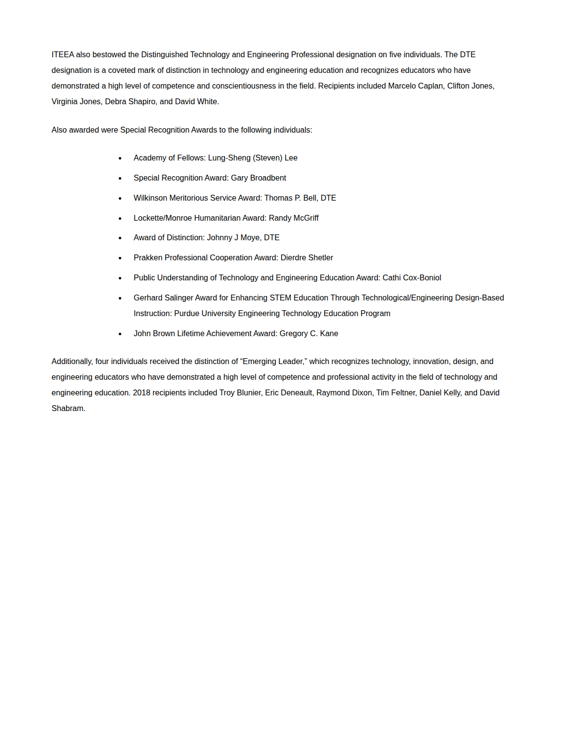ITEEA also bestowed the Distinguished Technology and Engineering Professional designation on five individuals. The DTE designation is a coveted mark of distinction in technology and engineering education and recognizes educators who have demonstrated a high level of competence and conscientiousness in the field. Recipients included Marcelo Caplan, Clifton Jones, Virginia Jones, Debra Shapiro, and David White.
Also awarded were Special Recognition Awards to the following individuals:
Academy of Fellows: Lung-Sheng (Steven) Lee
Special Recognition Award: Gary Broadbent
Wilkinson Meritorious Service Award: Thomas P. Bell, DTE
Lockette/Monroe Humanitarian Award: Randy McGriff
Award of Distinction: Johnny J Moye, DTE
Prakken Professional Cooperation Award: Dierdre Shetler
Public Understanding of Technology and Engineering Education Award: Cathi Cox-Boniol
Gerhard Salinger Award for Enhancing STEM Education Through Technological/Engineering Design-Based Instruction: Purdue University Engineering Technology Education Program
John Brown Lifetime Achievement Award: Gregory C. Kane
Additionally, four individuals received the distinction of “Emerging Leader,” which recognizes technology, innovation, design, and engineering educators who have demonstrated a high level of competence and professional activity in the field of technology and engineering education. 2018 recipients included Troy Blunier, Eric Deneault, Raymond Dixon, Tim Feltner, Daniel Kelly, and David Shabram.